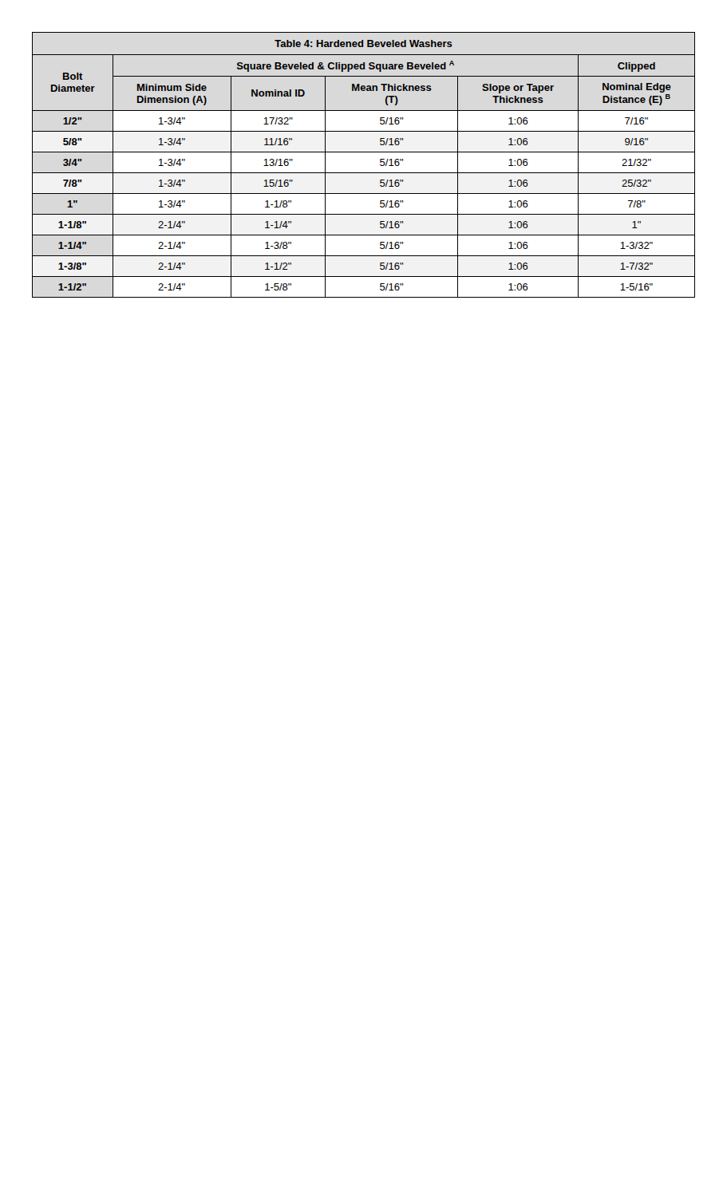Table 4: Hardened Beveled Washers
| Bolt Diameter | Square Beveled & Clipped Square Beveled A | Clipped |
| --- | --- | --- |
| Minimum Side Dimension (A) | Nominal ID | Mean Thickness (T) | Slope or Taper Thickness | Nominal Edge Distance (E) B |
| 1/2" | 1-3/4" | 17/32" | 5/16" | 1:06 | 7/16" |
| 5/8" | 1-3/4" | 11/16" | 5/16" | 1:06 | 9/16" |
| 3/4" | 1-3/4" | 13/16" | 5/16" | 1:06 | 21/32" |
| 7/8" | 1-3/4" | 15/16" | 5/16" | 1:06 | 25/32" |
| 1" | 1-3/4" | 1-1/8" | 5/16" | 1:06 | 7/8" |
| 1-1/8" | 2-1/4" | 1-1/4" | 5/16" | 1:06 | 1" |
| 1-1/4" | 2-1/4" | 1-3/8" | 5/16" | 1:06 | 1-3/32" |
| 1-3/8" | 2-1/4" | 1-1/2" | 5/16" | 1:06 | 1-7/32" |
| 1-1/2" | 2-1/4" | 1-5/8" | 5/16" | 1:06 | 1-5/16" |